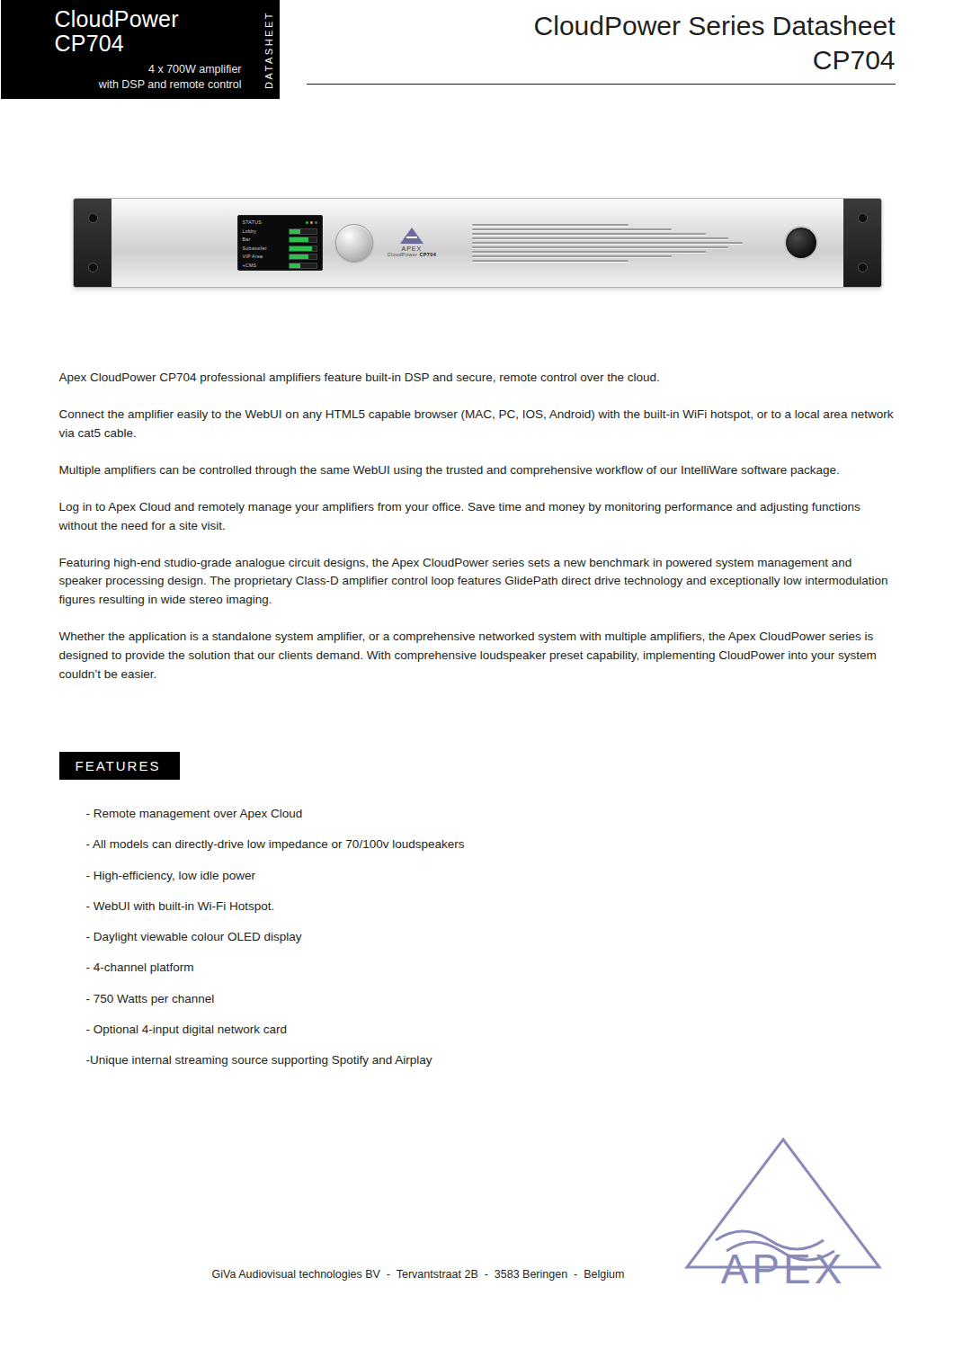CloudPower CP704
4 x 700W amplifier
with DSP and remote control
DATASHEET
CloudPower Series Datasheet
CP704
STATUS
Lobby
Bar
Subwoofer
VIP Area
+CMS
APEX
CloudPower CP704
Apex CloudPower CP704 professional amplifiers feature built-in DSP and secure, remote control over the cloud.
Connect the amplifier easily to the WebUI on any HTML5 capable browser (MAC, PC, IOS, Android) with the built-in WiFi hotspot, or to a local area network via cat5 cable.
Multiple amplifiers can be controlled through the same WebUI using the trusted and comprehensive workflow of our IntelliWare software package.
Log in to Apex Cloud and remotely manage your amplifiers from your office. Save time and money by monitoring performance and adjusting functions without the need for a site visit.
Featuring high-end studio-grade analogue circuit designs, the Apex CloudPower series sets a new benchmark in powered system management and speaker processing design. The proprietary Class-D amplifier control loop features GlidePath direct drive technology and exceptionally low intermodulation figures resulting in wide stereo imaging.
Whether the application is a standalone system amplifier, or a comprehensive networked system with multiple amplifiers, the Apex CloudPower series is designed to provide the solution that our clients demand. With comprehensive loudspeaker preset capability, implementing CloudPower into your system couldn’t be easier.
FEATURES
- Remote management over Apex Cloud
- All models can directly-drive low impedance or 70/100v loudspeakers
- High-efficiency, low idle power
- WebUI with built-in Wi-Fi Hotspot.
- Daylight viewable colour OLED display
- 4-channel platform
- 750 Watts per channel
- Optional 4-input digital network card
-Unique internal streaming source supporting Spotify and Airplay
GiVa Audiovisual technologies BV - Tervantstraat 2B - 3583 Beringen - Belgium
APEX